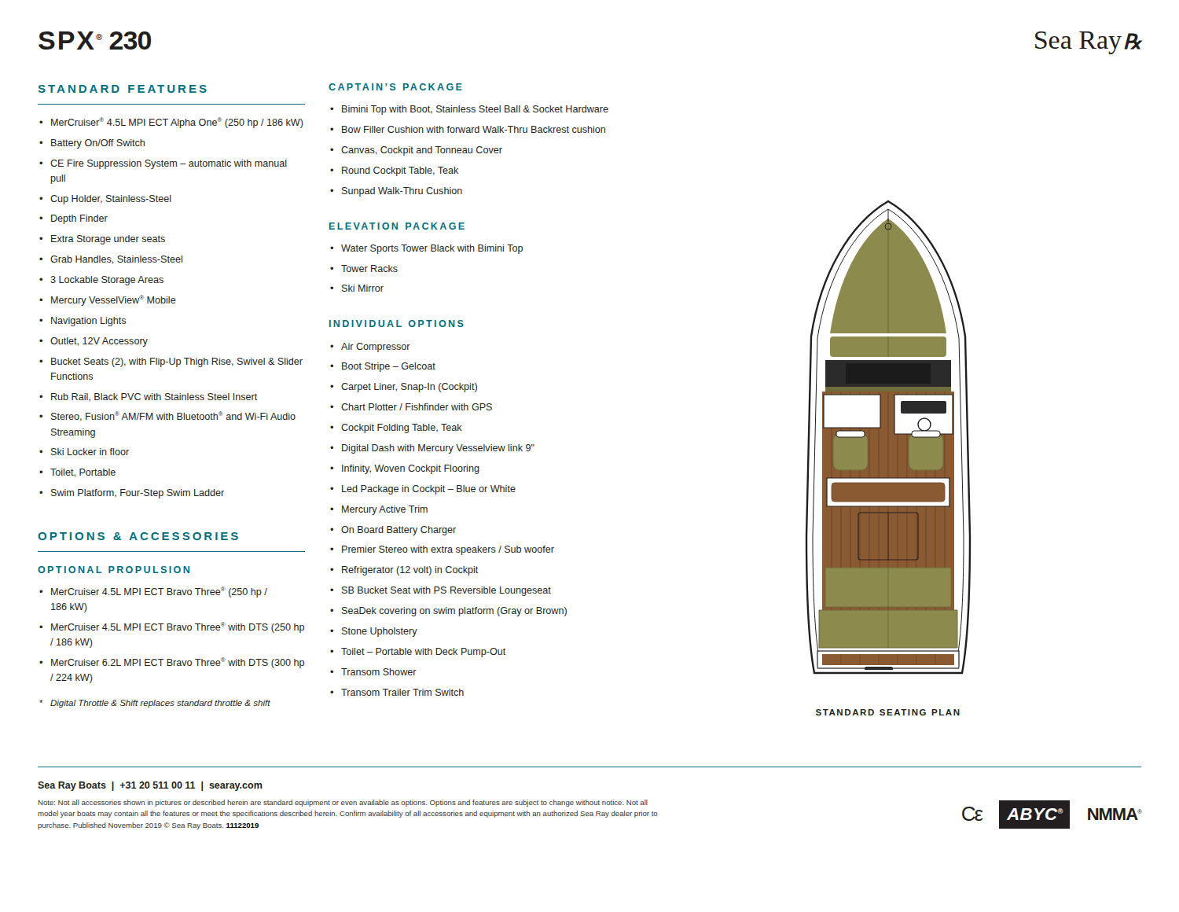SPX® 230
Sea Ray℞
Standard Features
MerCruiser® 4.5L MPI ECT Alpha One® (250 hp / 186 kW)
Battery On/Off Switch
CE Fire Suppression System – automatic with manual pull
Cup Holder, Stainless-Steel
Depth Finder
Extra Storage under seats
Grab Handles, Stainless-Steel
3 Lockable Storage Areas
Mercury VesselView® Mobile
Navigation Lights
Outlet, 12V Accessory
Bucket Seats (2), with Flip-Up Thigh Rise, Swivel & Slider Functions
Rub Rail, Black PVC with Stainless Steel Insert
Stereo, Fusion® AM/FM with Bluetooth® and Wi-Fi Audio Streaming
Ski Locker in floor
Toilet, Portable
Swim Platform, Four-Step Swim Ladder
Options & Accessories
Optional Propulsion
MerCruiser 4.5L MPI ECT Bravo Three® (250 hp / 186 kW)
MerCruiser 4.5L MPI ECT Bravo Three® with DTS (250 hp / 186 kW)
MerCruiser 6.2L MPI ECT Bravo Three® with DTS (300 hp / 224 kW)
Digital Throttle & Shift replaces standard throttle & shift
Captain’s Package
Bimini Top with Boot, Stainless Steel Ball & Socket Hardware
Bow Filler Cushion with forward Walk-Thru Backrest cushion
Canvas, Cockpit and Tonneau Cover
Round Cockpit Table, Teak
Sunpad Walk-Thru Cushion
Elevation Package
Water Sports Tower Black with Bimini Top
Tower Racks
Ski Mirror
Individual Options
Air Compressor
Boot Stripe – Gelcoat
Carpet Liner, Snap-In (Cockpit)
Chart Plotter / Fishfinder with GPS
Cockpit Folding Table, Teak
Digital Dash with Mercury Vesselview link 9"
Infinity, Woven Cockpit Flooring
Led Package in Cockpit – Blue or White
Mercury Active Trim
On Board Battery Charger
Premier Stereo with extra speakers / Sub woofer
Refrigerator (12 volt) in Cockpit
SB Bucket Seat with PS Reversible Loungeseat
SeaDek covering on swim platform (Gray or Brown)
Stone Upholstery
Toilet – Portable with Deck Pump-Out
Transom Shower
Transom Trailer Trim Switch
Standard Seating Plan
Sea Ray Boats | +31 20 511 00 11 | searay.com
Note: Not all accessories shown in pictures or described herein are standard equipment or even available as options. Options and features are subject to change without notice. Not all model year boats may contain all the features or meet the specifications described herein. Confirm availability of all accessories and equipment with an authorized Sea Ray dealer prior to purchase. Published November 2019 © Sea Ray Boats. 11122019
Cε ABYC® NMMA®